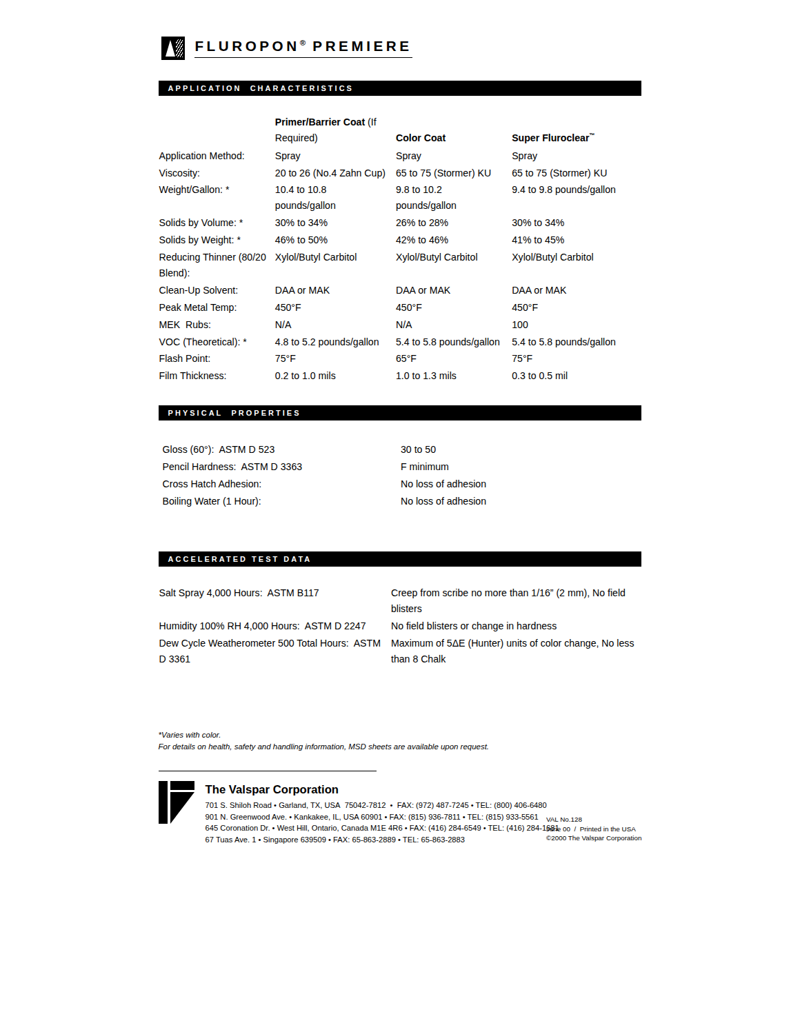FLUROPON® PREMIERE
APPLICATION CHARACTERISTICS
| | Primer/Barrier Coat (If Required) | Color Coat | Super Fluroclear ™ |
| --- | --- | --- | --- |
| Application Method: | Spray | Spray | Spray |
| Viscosity: | 20 to 26 (No.4 Zahn Cup) | 65 to 75 (Stormer) KU | 65 to 75 (Stormer) KU |
| Weight/Gallon: * | 10.4 to 10.8 pounds/gallon | 9.8 to 10.2 pounds/gallon | 9.4 to 9.8 pounds/gallon |
| Solids by Volume: * | 30% to 34% | 26% to 28% | 30% to 34% |
| Solids by Weight: * | 46% to 50% | 42% to 46% | 41% to 45% |
| Reducing Thinner (80/20 Blend): | Xylol/Butyl Carbitol | Xylol/Butyl Carbitol | Xylol/Butyl Carbitol |
| Clean-Up Solvent: | DAA or MAK | DAA or MAK | DAA or MAK |
| Peak Metal Temp: | 450°F | 450°F | 450°F |
| MEK Rubs: | N/A | N/A | 100 |
| VOC (Theoretical): * | 4.8 to 5.2 pounds/gallon | 5.4 to 5.8 pounds/gallon | 5.4 to 5.8 pounds/gallon |
| Flash Point: | 75°F | 65°F | 75°F |
| Film Thickness: | 0.2 to 1.0 mils | 1.0 to 1.3 mils | 0.3 to 0.5 mil |
PHYSICAL PROPERTIES
| Gloss (60°): ASTM D 523 | 30 to 50 |
| Pencil Hardness: ASTM D 3363 | F minimum |
| Cross Hatch Adhesion: | No loss of adhesion |
| Boiling Water (1 Hour): | No loss of adhesion |
ACCELERATED TEST DATA
| Salt Spray 4,000 Hours: ASTM B117 | Creep from scribe no more than 1/16” (2 mm), No field blisters |
| Humidity 100% RH 4,000 Hours: ASTM D 2247 | No field blisters or change in hardness |
| Dew Cycle Weatherometer 500 Total Hours: ASTM D 3361 | Maximum of 5ΔE (Hunter) units of color change, No less than 8 Chalk |
*Varies with color.
For details on health, safety and handling information, MSD sheets are available upon request.
The Valspar Corporation
701 S. Shiloh Road • Garland, TX, USA 75042-7812 • FAX: (972) 487-7245 • TEL: (800) 406-6480
901 N. Greenwood Ave. • Kankakee, IL, USA 60901 • FAX: (815) 936-7811 • TEL: (815) 933-5561
645 Coronation Dr. • West Hill, Ontario, Canada M1E 4R6 • FAX: (416) 284-6549 • TEL: (416) 284-1681
67 Tuas Ave. 1 • Singapore 639509 • FAX: 65-863-2889 • TEL: 65-863-2883
VAL No.128
June 00 / Printed in the USA
©2000 The Valspar Corporation